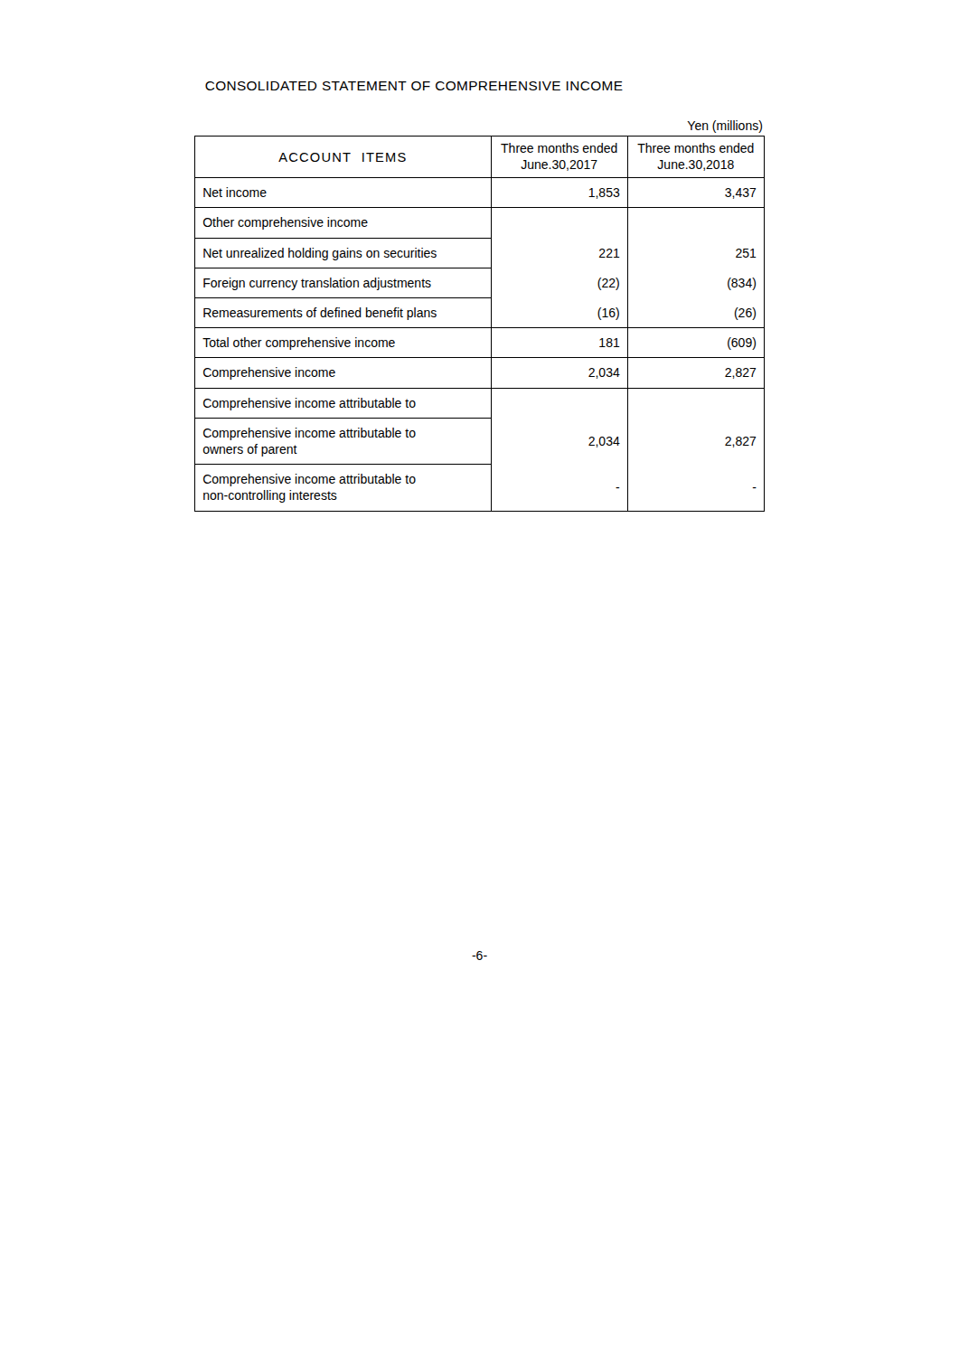CONSOLIDATED STATEMENT OF COMPREHENSIVE INCOME
Yen (millions)
| ACCOUNT ITEMS | Three months ended June.30,2017 | Three months ended June.30,2018 |
| --- | --- | --- |
| Net income | 1,853 | 3,437 |
| Other comprehensive income | | |
| Net unrealized holding gains on securities | 221 | 251 |
| Foreign currency translation adjustments | (22) | (834) |
| Remeasurements of defined benefit plans | (16) | (26) |
| Total other comprehensive income | 181 | (609) |
| Comprehensive income | 2,034 | 2,827 |
| Comprehensive income attributable to | | |
| Comprehensive income attributable to owners of parent | 2,034 | 2,827 |
| Comprehensive income attributable to non-controlling interests | - | - |
-6-